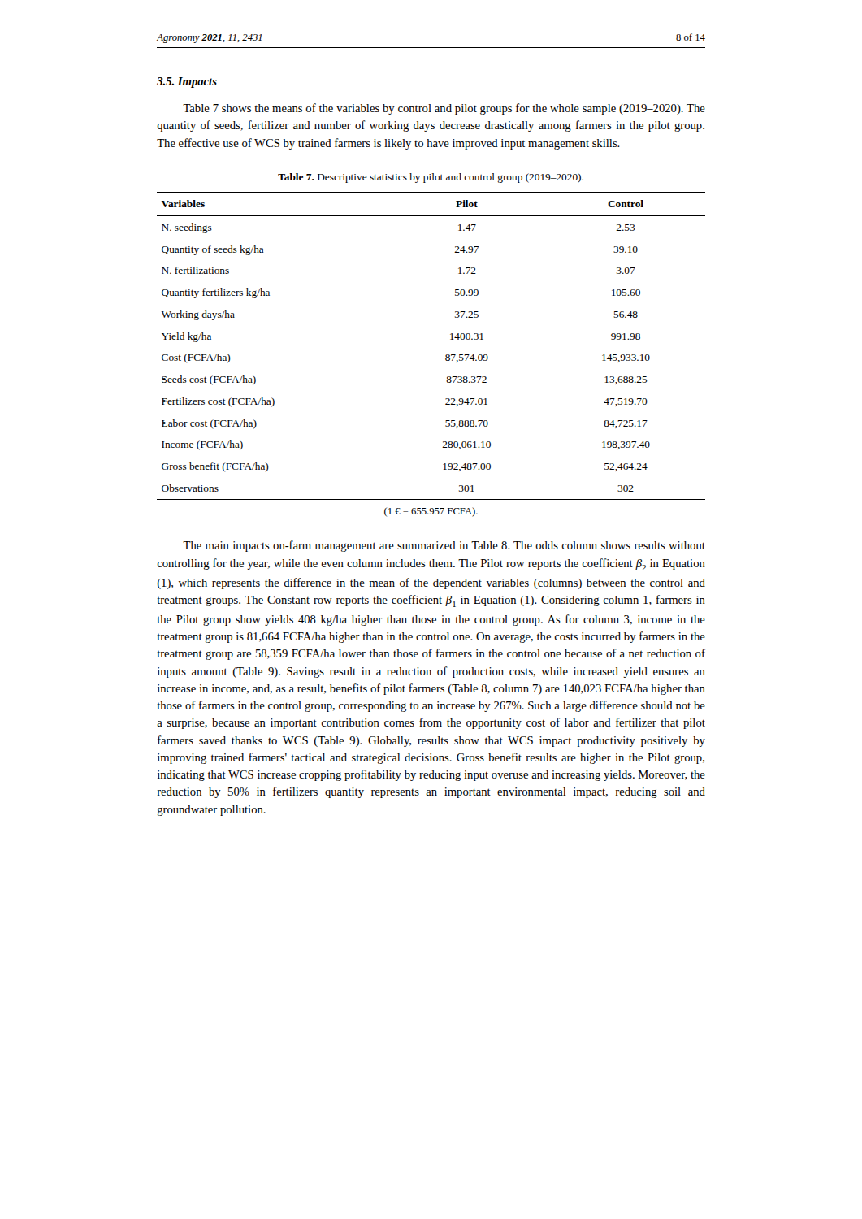Agronomy 2021, 11, 2431 8 of 14
3.5. Impacts
Table 7 shows the means of the variables by control and pilot groups for the whole sample (2019–2020). The quantity of seeds, fertilizer and number of working days decrease drastically among farmers in the pilot group. The effective use of WCS by trained farmers is likely to have improved input management skills.
Table 7. Descriptive statistics by pilot and control group (2019–2020).
| Variables | Pilot | Control |
| --- | --- | --- |
| N. seedings | 1.47 | 2.53 |
| Quantity of seeds kg/ha | 24.97 | 39.10 |
| N. fertilizations | 1.72 | 3.07 |
| Quantity fertilizers kg/ha | 50.99 | 105.60 |
| Working days/ha | 37.25 | 56.48 |
| Yield kg/ha | 1400.31 | 991.98 |
| Cost (FCFA/ha) | 87,574.09 | 145,933.10 |
| Seeds cost (FCFA/ha) | 8738.372 | 13,688.25 |
| Fertilizers cost (FCFA/ha) | 22,947.01 | 47,519.70 |
| Labor cost (FCFA/ha) | 55,888.70 | 84,725.17 |
| Income (FCFA/ha) | 280,061.10 | 198,397.40 |
| Gross benefit (FCFA/ha) | 192,487.00 | 52,464.24 |
| Observations | 301 | 302 |
(1 € = 655.957 FCFA).
The main impacts on-farm management are summarized in Table 8. The odds column shows results without controlling for the year, while the even column includes them. The Pilot row reports the coefficient β2 in Equation (1), which represents the difference in the mean of the dependent variables (columns) between the control and treatment groups. The Constant row reports the coefficient β1 in Equation (1). Considering column 1, farmers in the Pilot group show yields 408 kg/ha higher than those in the control group. As for column 3, income in the treatment group is 81,664 FCFA/ha higher than in the control one. On average, the costs incurred by farmers in the treatment group are 58,359 FCFA/ha lower than those of farmers in the control one because of a net reduction of inputs amount (Table 9). Savings result in a reduction of production costs, while increased yield ensures an increase in income, and, as a result, benefits of pilot farmers (Table 8, column 7) are 140,023 FCFA/ha higher than those of farmers in the control group, corresponding to an increase by 267%. Such a large difference should not be a surprise, because an important contribution comes from the opportunity cost of labor and fertilizer that pilot farmers saved thanks to WCS (Table 9). Globally, results show that WCS impact productivity positively by improving trained farmers' tactical and strategical decisions. Gross benefit results are higher in the Pilot group, indicating that WCS increase cropping profitability by reducing input overuse and increasing yields. Moreover, the reduction by 50% in fertilizers quantity represents an important environmental impact, reducing soil and groundwater pollution.